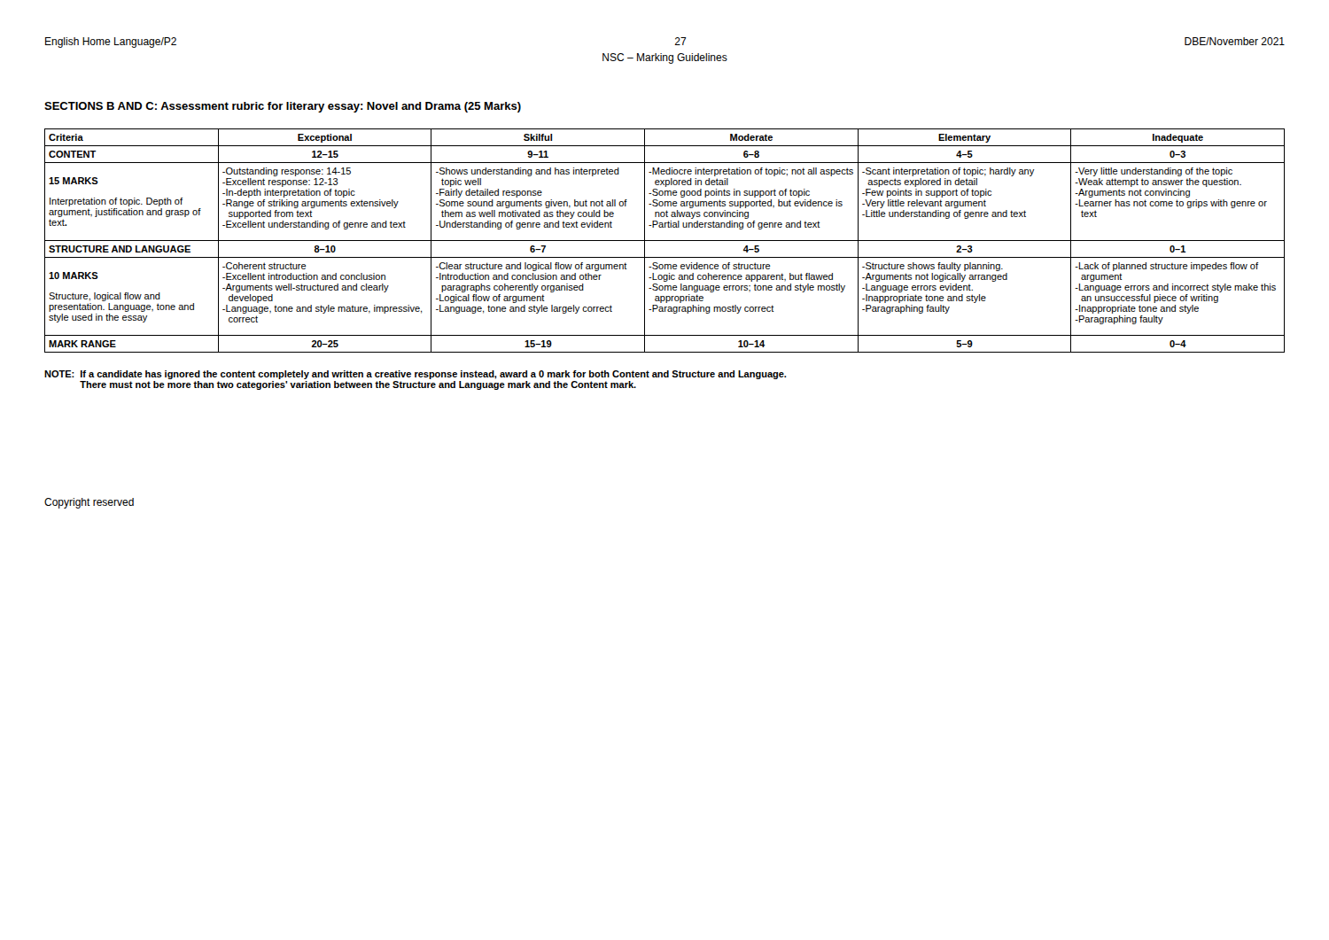English Home Language/P2
27
DBE/November 2021
NSC – Marking Guidelines
SECTIONS B AND C: Assessment rubric for literary essay: Novel and Drama (25 Marks)
| Criteria | Exceptional | Skilful | Moderate | Elementary | Inadequate |
| --- | --- | --- | --- | --- | --- |
| CONTENT | 12–15 | 9–11 | 6–8 | 4–5 | 0–3 |
| 15 MARKS Interpretation of topic. Depth of argument, justification and grasp of text . | -Outstanding response: 14-15 -Excellent response: 12-13 -In-depth interpretation of topic -Range of striking arguments extensively supported from text -Excellent understanding of genre and text | -Shows understanding and has interpreted topic well -Fairly detailed response -Some sound arguments given, but not all of them as well motivated as they could be -Understanding of genre and text evident | -Mediocre interpretation of topic; not all aspects explored in detail -Some good points in support of topic -Some arguments supported, but evidence is not always convincing -Partial understanding of genre and text | -Scant interpretation of topic; hardly any aspects explored in detail -Few points in support of topic -Very little relevant argument -Little understanding of genre and text | -Very little understanding of the topic -Weak attempt to answer the question. -Arguments not convincing -Learner has not come to grips with genre or text |
| STRUCTURE AND LANGUAGE | 8–10 | 6–7 | 4–5 | 2–3 | 0–1 |
| 10 MARKS Structure, logical flow and presentation. Language, tone and style used in the essay | -Coherent structure -Excellent introduction and conclusion -Arguments well-structured and clearly developed -Language, tone and style mature, impressive, correct | -Clear structure and logical flow of argument -Introduction and conclusion and other paragraphs coherently organised -Logical flow of argument -Language, tone and style largely correct | -Some evidence of structure -Logic and coherence apparent, but flawed -Some language errors; tone and style mostly appropriate -Paragraphing mostly correct | -Structure shows faulty planning. -Arguments not logically arranged -Language errors evident. -Inappropriate tone and style -Paragraphing faulty | -Lack of planned structure impedes flow of argument -Language errors and incorrect style make this an unsuccessful piece of writing -Inappropriate tone and style -Paragraphing faulty |
| MARK RANGE | 20–25 | 15–19 | 10–14 | 5–9 | 0–4 |
| NOTE: | If a candidate has ignored the content completely and written a creative response instead, award a 0 mark for both Content and Structure and Language. |
| | There must not be more than two categories' variation between the Structure and Language mark and the Content mark. |
Copyright reserved